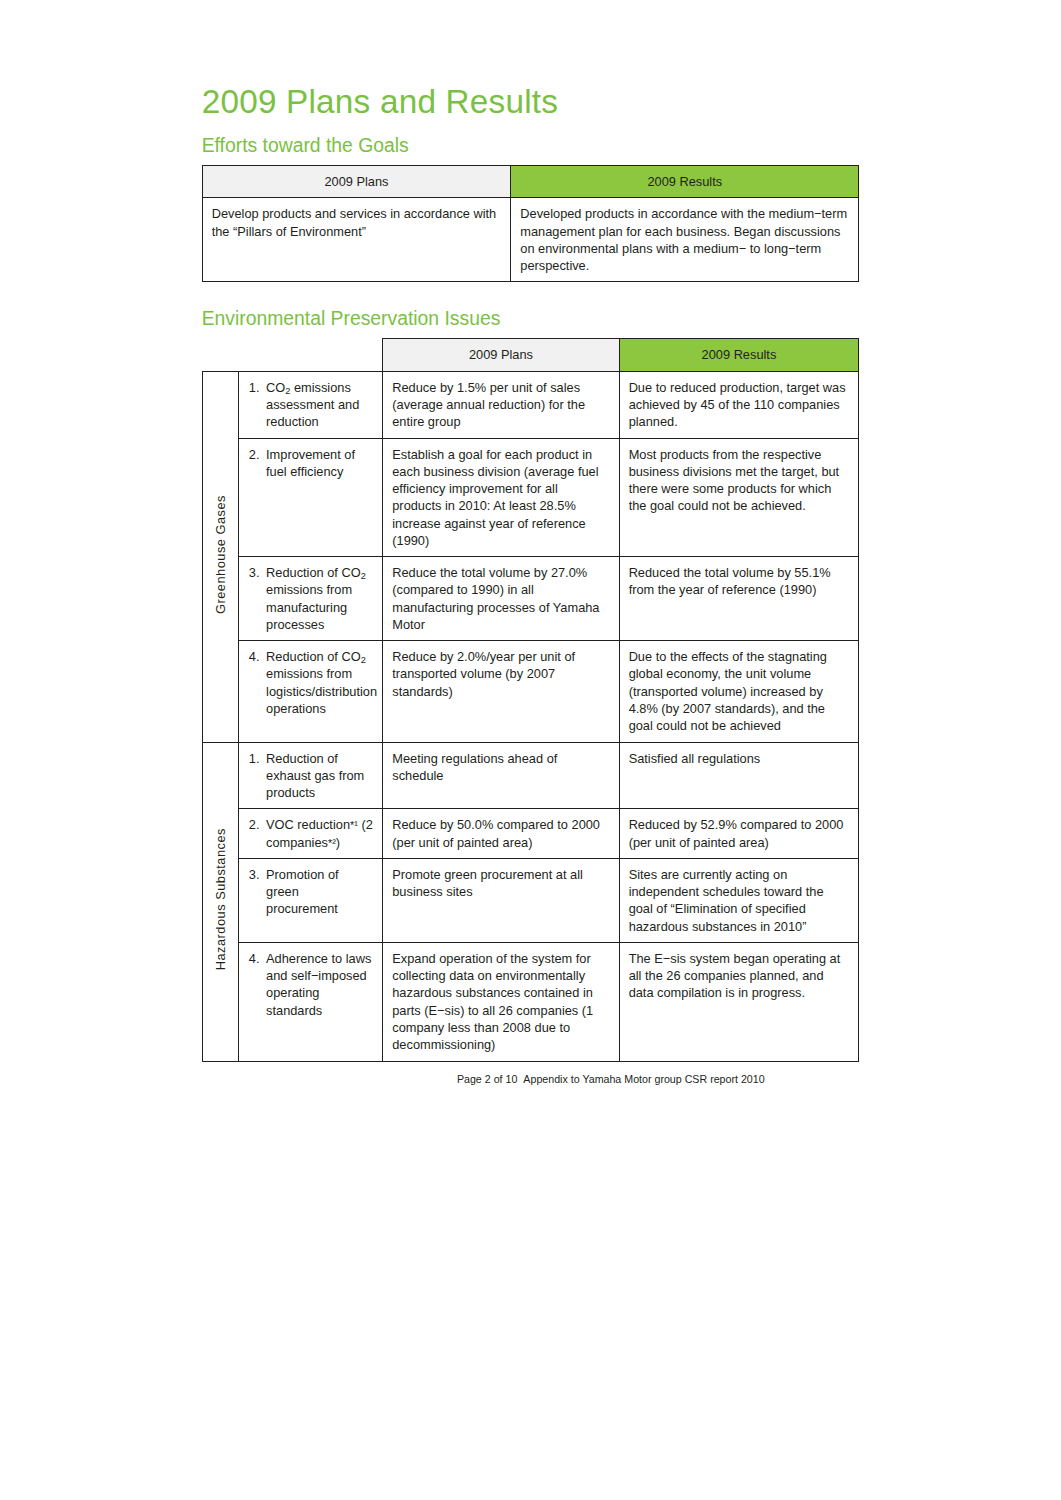2009 Plans and Results
Efforts toward the Goals
| 2009 Plans | 2009 Results |
| --- | --- |
| Develop products and services in accordance with the “Pillars of Environment” | Developed products in accordance with the medium−term management plan for each business. Began discussions on environmental plans with a medium− to long−term perspective. |
Environmental Preservation Issues
| | | 2009 Plans | 2009 Results |
| Greenhouse Gases | 1. CO 2 emissions assessment and reduction | Reduce by 1.5% per unit of sales (average annual reduction) for the entire group | Due to reduced production, target was achieved by 45 of the 110 companies planned. |
| 2. Improvement of fuel efficiency | Establish a goal for each product in each business division (average fuel efficiency improvement for all products in 2010: At least 28.5% increase against year of reference (1990) | Most products from the respective business divisions met the target, but there were some products for which the goal could not be achieved. |
| 3. Reduction of CO 2 emissions from manufacturing processes | Reduce the total volume by 27.0% (compared to 1990) in all manufacturing processes of Yamaha Motor | Reduced the total volume by 55.1% from the year of reference (1990) |
| 4. Reduction of CO 2 emissions from logistics/distribution operations | Reduce by 2.0%/year per unit of transported volume (by 2007 standards) | Due to the effects of the stagnating global economy, the unit volume (transported volume) increased by 4.8% (by 2007 standards), and the goal could not be achieved |
| Hazardous Substances | 1. Reduction of exhaust gas from products | Meeting regulations ahead of schedule | Satisfied all regulations |
| 2. VOC reduction *¹ (2 companies *² ) | Reduce by 50.0% compared to 2000 (per unit of painted area) | Reduced by 52.9% compared to 2000 (per unit of painted area) |
| 3. Promotion of green procurement | Promote green procurement at all business sites | Sites are currently acting on independent schedules toward the goal of “Elimination of specified hazardous substances in 2010” |
| 4. Adherence to laws and self−imposed operating standards | Expand operation of the system for collecting data on environmentally hazardous substances contained in parts (E−sis) to all 26 companies (1 company less than 2008 due to decommissioning) | The E−sis system began operating at all the 26 companies planned, and data compilation is in progress. |
Page 2 of 10 Appendix to Yamaha Motor group CSR report 2010